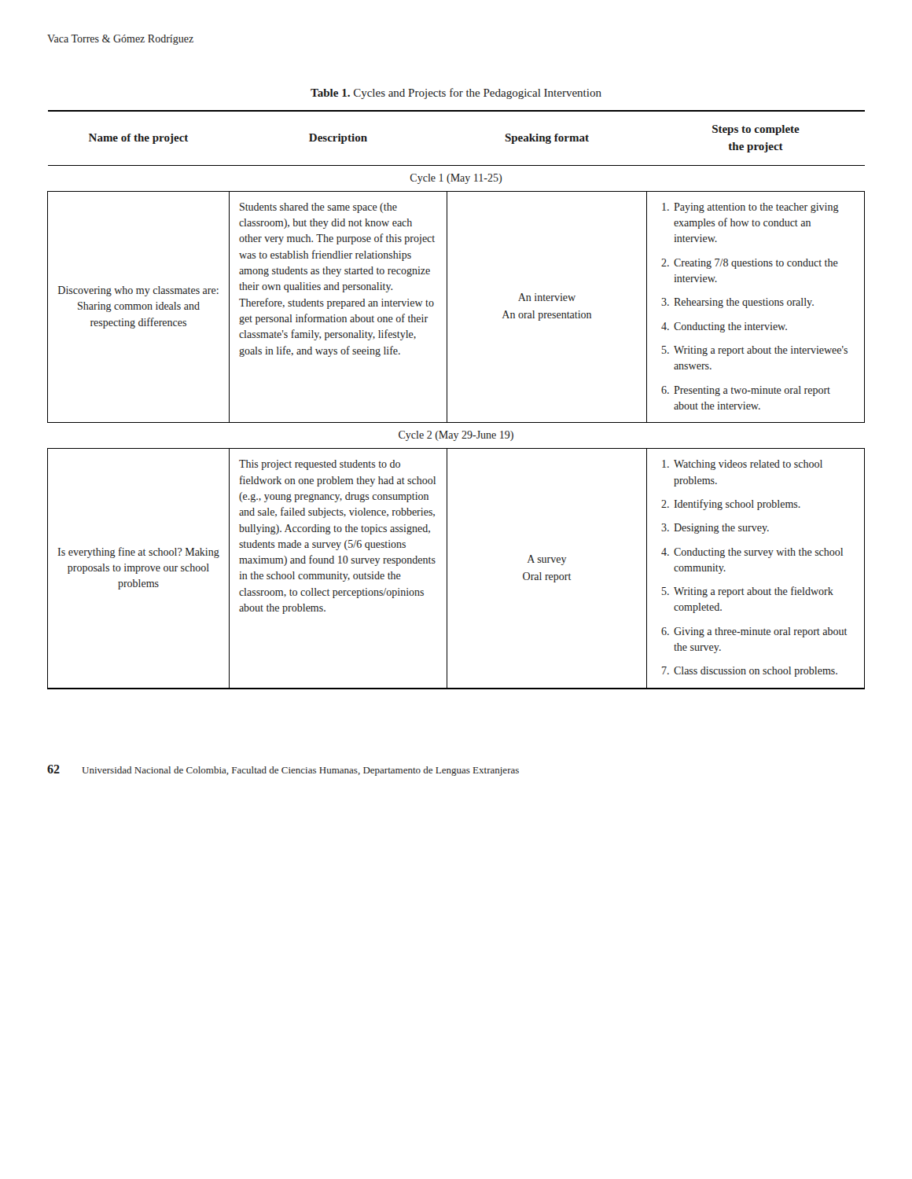Vaca Torres & Gómez Rodríguez
Table 1. Cycles and Projects for the Pedagogical Intervention
| Name of the project | Description | Speaking format | Steps to complete the project |
| --- | --- | --- | --- |
| Cycle 1 (May 11-25) |
| Discovering who my classmates are: Sharing common ideals and respecting differences | Students shared the same space (the classroom), but they did not know each other very much. The purpose of this project was to establish friendlier relationships among students as they started to recognize their own qualities and personality. Therefore, students prepared an interview to get personal information about one of their classmate's family, personality, lifestyle, goals in life, and ways of seeing life. | An interview An oral presentation | Paying attention to the teacher giving examples of how to conduct an interview. Creating 7/8 questions to conduct the interview. Rehearsing the questions orally. Conducting the interview. Writing a report about the interviewee's answers. Presenting a two-minute oral report about the interview. |
| Cycle 2 (May 29-June 19) |
| Is everything fine at school? Making proposals to improve our school problems | This project requested students to do fieldwork on one problem they had at school (e.g., young pregnancy, drugs consumption and sale, failed subjects, violence, robberies, bullying). According to the topics assigned, students made a survey (5/6 questions maximum) and found 10 survey respondents in the school community, outside the classroom, to collect perceptions/opinions about the problems. | A survey Oral report | Watching videos related to school problems. Identifying school problems. Designing the survey. Conducting the survey with the school community. Writing a report about the fieldwork completed. Giving a three-minute oral report about the survey. Class discussion on school problems. |
62 Universidad Nacional de Colombia, Facultad de Ciencias Humanas, Departamento de Lenguas Extranjeras